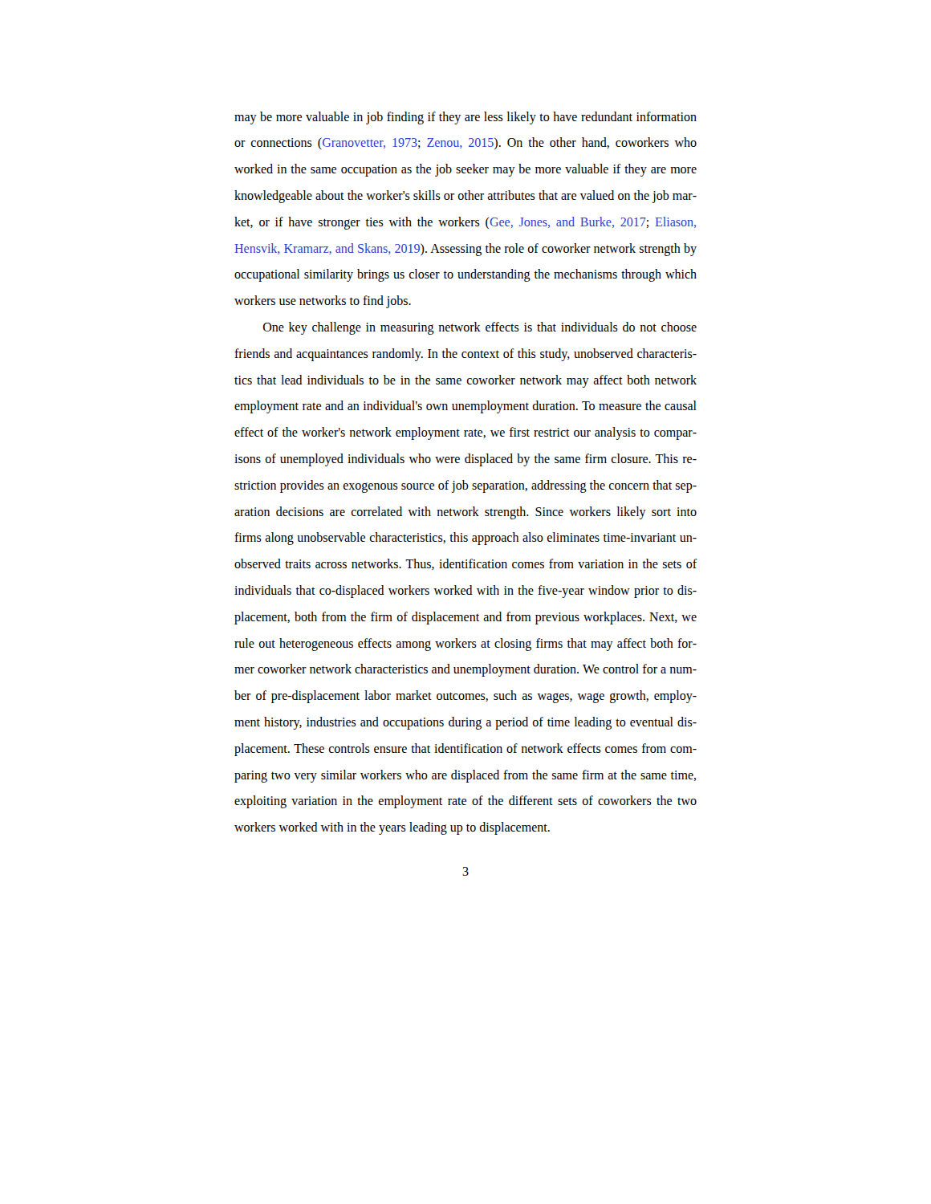may be more valuable in job finding if they are less likely to have redundant information or connections (Granovetter, 1973; Zenou, 2015). On the other hand, coworkers who worked in the same occupation as the job seeker may be more valuable if they are more knowledgeable about the worker's skills or other attributes that are valued on the job market, or if have stronger ties with the workers (Gee, Jones, and Burke, 2017; Eliason, Hensvik, Kramarz, and Skans, 2019). Assessing the role of coworker network strength by occupational similarity brings us closer to understanding the mechanisms through which workers use networks to find jobs.
One key challenge in measuring network effects is that individuals do not choose friends and acquaintances randomly. In the context of this study, unobserved characteristics that lead individuals to be in the same coworker network may affect both network employment rate and an individual's own unemployment duration. To measure the causal effect of the worker's network employment rate, we first restrict our analysis to comparisons of unemployed individuals who were displaced by the same firm closure. This restriction provides an exogenous source of job separation, addressing the concern that separation decisions are correlated with network strength. Since workers likely sort into firms along unobservable characteristics, this approach also eliminates time-invariant unobserved traits across networks. Thus, identification comes from variation in the sets of individuals that co-displaced workers worked with in the five-year window prior to displacement, both from the firm of displacement and from previous workplaces. Next, we rule out heterogeneous effects among workers at closing firms that may affect both former coworker network characteristics and unemployment duration. We control for a number of pre-displacement labor market outcomes, such as wages, wage growth, employment history, industries and occupations during a period of time leading to eventual displacement. These controls ensure that identification of network effects comes from comparing two very similar workers who are displaced from the same firm at the same time, exploiting variation in the employment rate of the different sets of coworkers the two workers worked with in the years leading up to displacement.
3